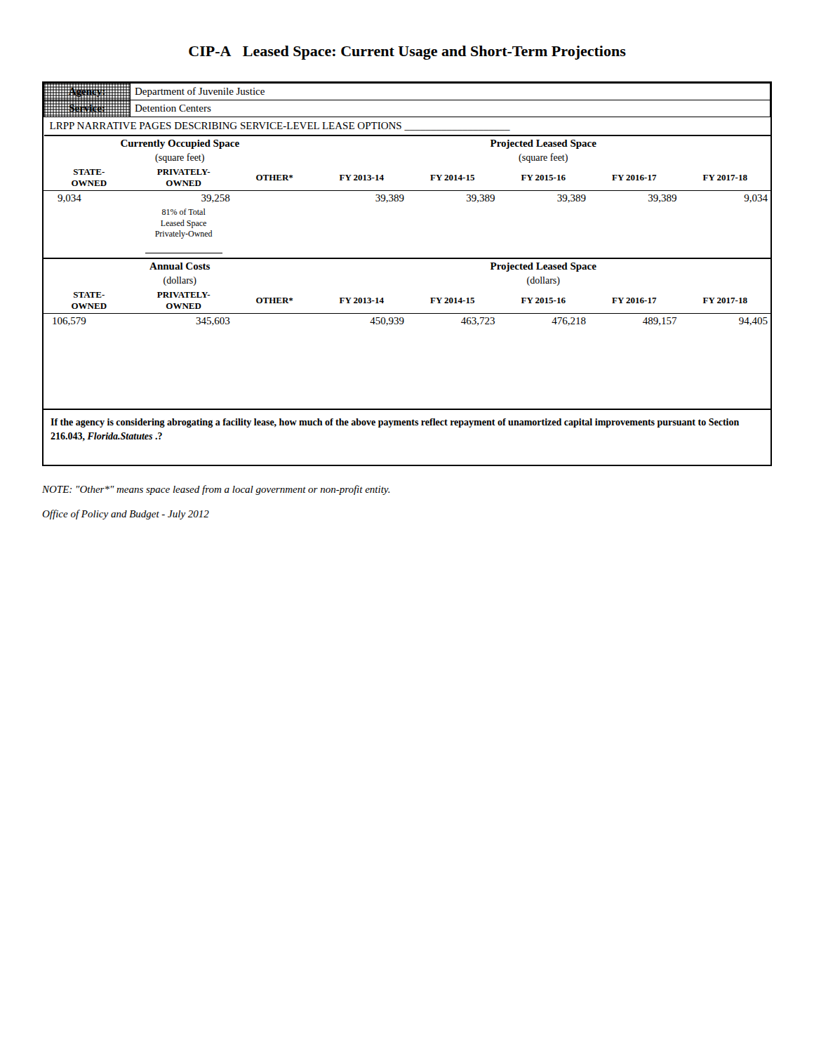CIP-A Leased Space: Current Usage and Short-Term Projections
| Agency: | Department of Juvenile Justice |
| Service: | Detention Centers |
| LRPP NARRATIVE PAGES DESCRIBING SERVICE-LEVEL LEASE OPTIONS ____________________ |
| Currently Occupied Space | Projected Leased Space |
| (square feet) | (square feet) |
| STATE- OWNED | PRIVATELY- OWNED | OTHER* | FY 2013-14 | FY 2014-15 | FY 2015-16 | FY 2016-17 | FY 2017-18 |
| 9,034 | 39,258 | | 39,389 | 39,389 | 39,389 | 39,389 | 9,034 |
| | 81% of Total Leased Space Privately-Owned | |
| Annual Costs | Projected Leased Space |
| (dollars) | (dollars) |
| STATE- OWNED | PRIVATELY- OWNED | OTHER* | FY 2013-14 | FY 2014-15 | FY 2015-16 | FY 2016-17 | FY 2017-18 |
| 106,579 | 345,603 | | 450,939 | 463,723 | 476,218 | 489,157 | 94,405 |
If the agency is considering abrogating a facility lease, how much of the above payments reflect repayment of unamortized capital improvements pursuant to Section 216.043, Florida.Statutes .?
NOTE: "Other*" means space leased from a local government or non-profit entity.
Office of Policy and Budget - July 2012